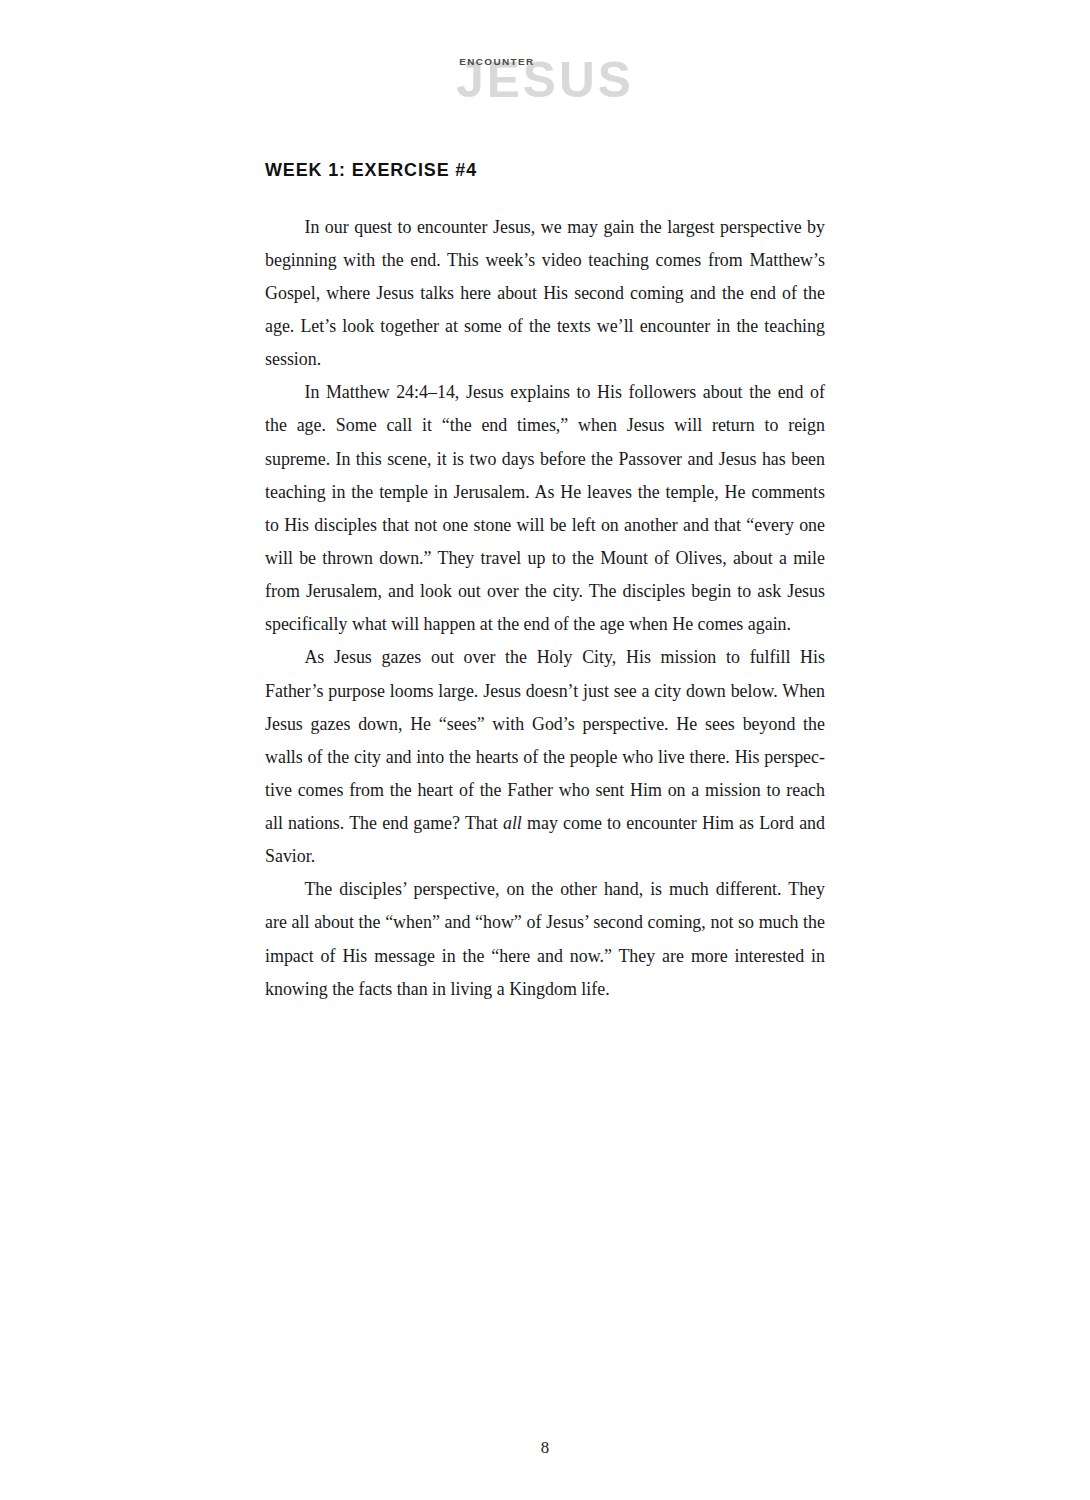JESUS Encounter
Week 1: Exercise #4
In our quest to encounter Jesus, we may gain the largest perspective by beginning with the end. This week’s video teaching comes from Matthew’s Gospel, where Jesus talks here about His second coming and the end of the age. Let’s look together at some of the texts we’ll encounter in the teaching session.
In Matthew 24:4–14, Jesus explains to His followers about the end of the age. Some call it “the end times,” when Jesus will return to reign supreme. In this scene, it is two days before the Passover and Jesus has been teaching in the temple in Jerusalem. As He leaves the temple, He comments to His disciples that not one stone will be left on another and that “every one will be thrown down.” They travel up to the Mount of Olives, about a mile from Jerusalem, and look out over the city. The disciples begin to ask Jesus specifically what will happen at the end of the age when He comes again.
As Jesus gazes out over the Holy City, His mission to fulfill His Father’s purpose looms large. Jesus doesn’t just see a city down below. When Jesus gazes down, He “sees” with God’s perspective. He sees beyond the walls of the city and into the hearts of the people who live there. His perspective comes from the heart of the Father who sent Him on a mission to reach all nations. The end game? That all may come to encounter Him as Lord and Savior.
The disciples’ perspective, on the other hand, is much different. They are all about the “when” and “how” of Jesus’ second coming, not so much the impact of His message in the “here and now.” They are more interested in knowing the facts than in living a Kingdom life.
8